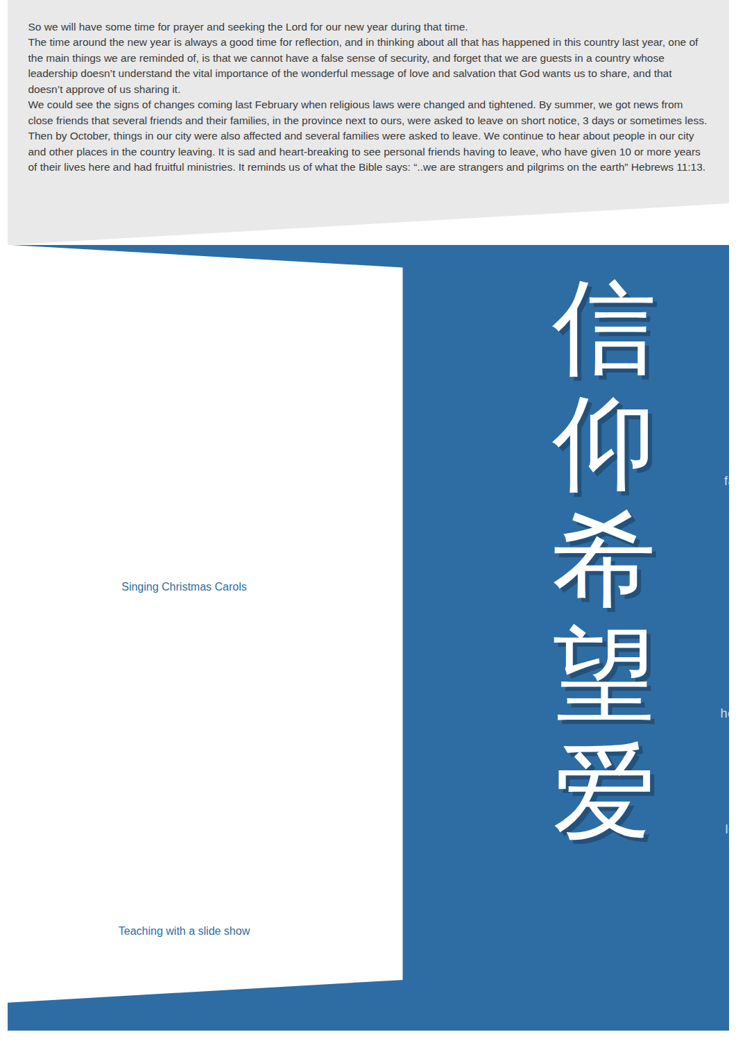So we will have some time for prayer and seeking the Lord for our new year during that time.
The time around the new year is always a good time for reflection, and in thinking about all that has happened in this country last year, one of the main things we are reminded of, is that we cannot have a false sense of security, and forget that we are guests in a country whose leadership doesn’t understand the vital importance of the wonderful message of love and salvation that God wants us to share, and that doesn’t approve of us sharing it.
We could see the signs of changes coming last February when religious laws were changed and tightened. By summer, we got news from close friends that several friends and their families, in the province next to ours, were asked to leave on short notice, 3 days or sometimes less. Then by October, things in our city were also affected and several families were asked to leave. We continue to hear about people in our city and other places in the country leaving. It is sad and heart-breaking to see personal friends having to leave, who have given 10 or more years of their lives here and had fruitful ministries. It reminds us of what the Bible says: “..we are strangers and pilgrims on the earth” Hebrews 11:13.
Singing Christmas Carols
Teaching with a slide show
信
仰 faith
希
望 hope
爱 love